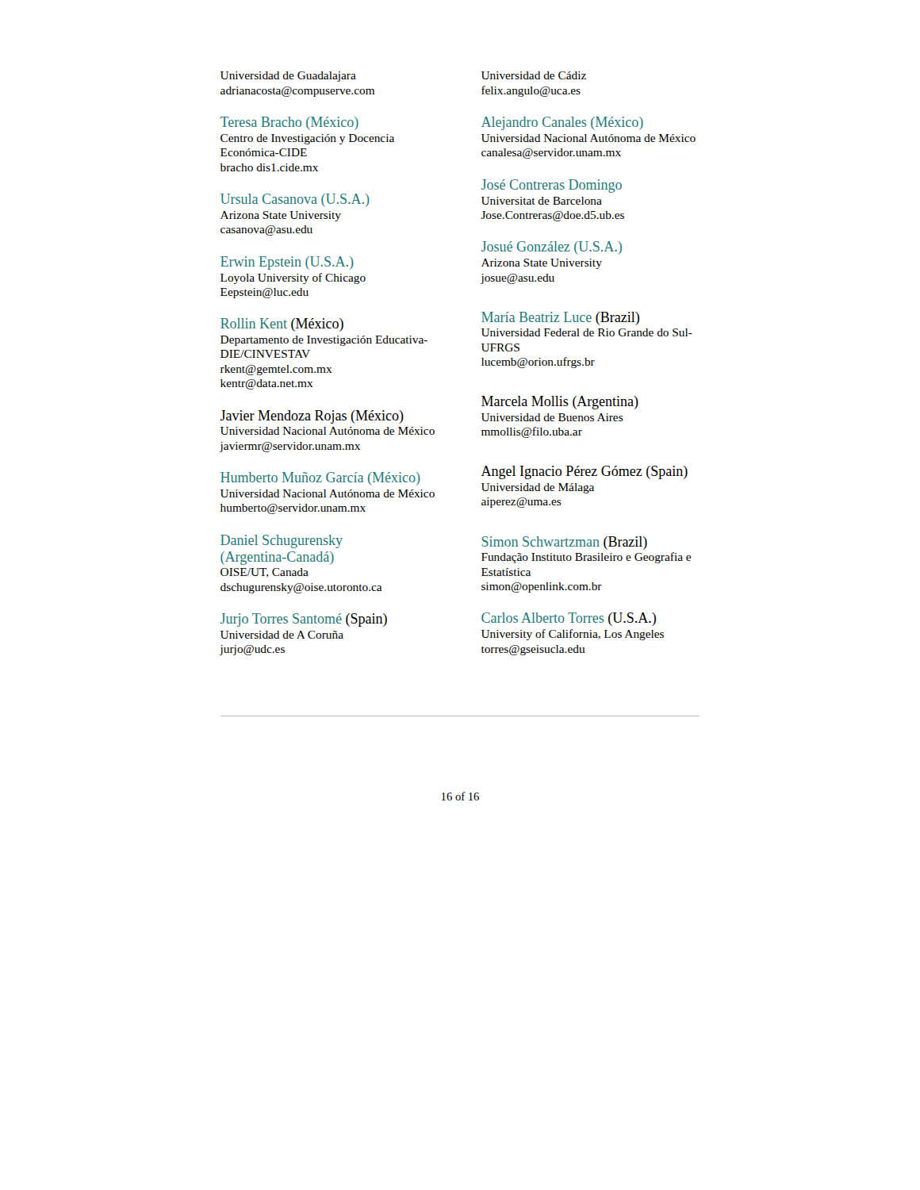Universidad de Guadalajara
adrianacosta@compuserve.com
Teresa Bracho (México)
Centro de Investigación y Docencia Económica-CIDE
bracho dis1.cide.mx
Ursula Casanova (U.S.A.)
Arizona State University
casanova@asu.edu
Erwin Epstein (U.S.A.)
Loyola University of Chicago
Eepstein@luc.edu
Rollin Kent (México)
Departamento de Investigación Educativa-DIE/CINVESTAV
rkent@gemtel.com.mx
kentr@data.net.mx
Javier Mendoza Rojas (México)
Universidad Nacional Autónoma de México
javiermr@servidor.unam.mx
Humberto Muñoz García (México)
Universidad Nacional Autónoma de México
humberto@servidor.unam.mx
Daniel Schugurensky
(Argentina-Canadá)
OISE/UT, Canada
dschugurensky@oise.utoronto.ca
Jurjo Torres Santomé (Spain)
Universidad de A Coruña
jurjo@udc.es
Universidad de Cádiz
felix.angulo@uca.es
Alejandro Canales (México)
Universidad Nacional Autónoma de México
canalesa@servidor.unam.mx
José Contreras Domingo
Universitat de Barcelona
Jose.Contreras@doe.d5.ub.es
Josué González (U.S.A.)
Arizona State University
josue@asu.edu
María Beatriz Luce (Brazil)
Universidad Federal de Rio Grande do Sul-UFRGS
lucemb@orion.ufrgs.br
Marcela Mollis (Argentina)
Universidad de Buenos Aires
mmollis@filo.uba.ar
Angel Ignacio Pérez Gómez (Spain)
Universidad de Málaga
aiperez@uma.es
Simon Schwartzman (Brazil)
Fundação Instituto Brasileiro e Geografia e Estatística
simon@openlink.com.br
Carlos Alberto Torres (U.S.A.)
University of California, Los Angeles
torres@gseisucla.edu
16 of 16